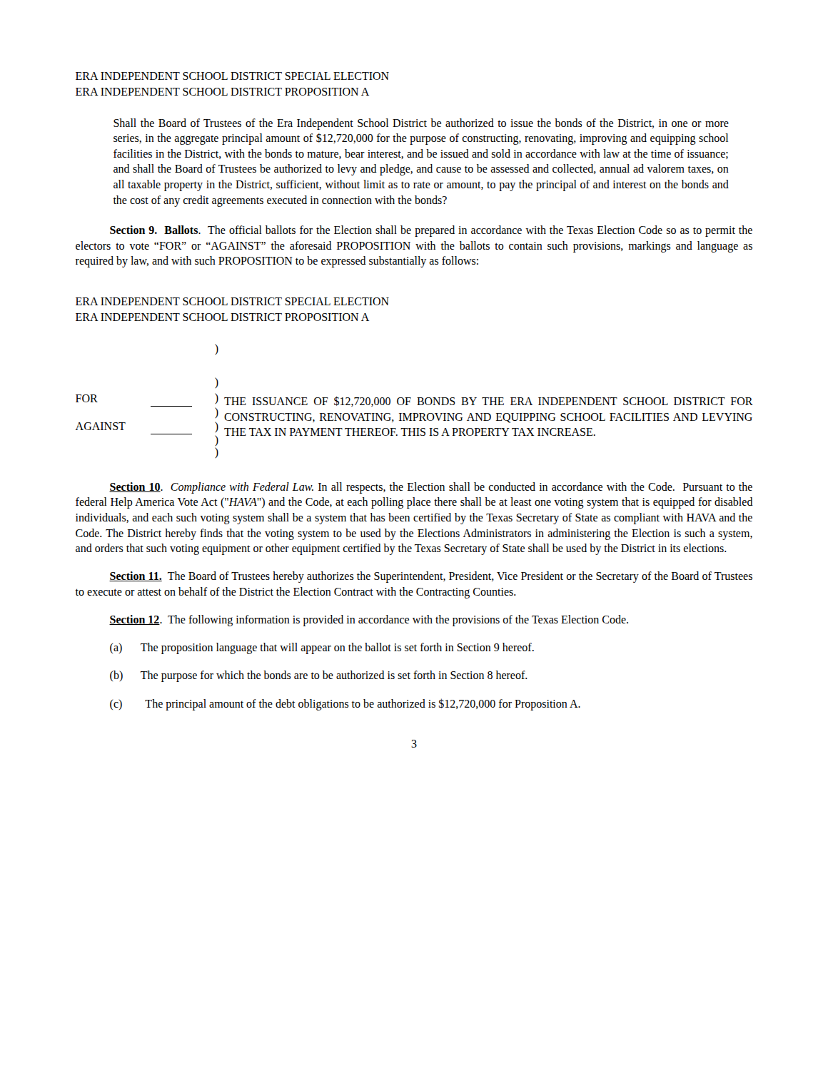ERA INDEPENDENT SCHOOL DISTRICT SPECIAL ELECTION
ERA INDEPENDENT SCHOOL DISTRICT PROPOSITION A
Shall the Board of Trustees of the Era Independent School District be authorized to issue the bonds of the District, in one or more series, in the aggregate principal amount of $12,720,000 for the purpose of constructing, renovating, improving and equipping school facilities in the District, with the bonds to mature, bear interest, and be issued and sold in accordance with law at the time of issuance; and shall the Board of Trustees be authorized to levy and pledge, and cause to be assessed and collected, annual ad valorem taxes, on all taxable property in the District, sufficient, without limit as to rate or amount, to pay the principal of and interest on the bonds and the cost of any credit agreements executed in connection with the bonds?
Section 9. Ballots. The official ballots for the Election shall be prepared in accordance with the Texas Election Code so as to permit the electors to vote “FOR” or “AGAINST” the aforesaid PROPOSITION with the ballots to contain such provisions, markings and language as required by law, and with such PROPOSITION to be expressed substantially as follows:
ERA INDEPENDENT SCHOOL DISTRICT SPECIAL ELECTION
ERA INDEPENDENT SCHOOL DISTRICT PROPOSITION A
| | | ) | |
| | | ) | THE ISSUANCE OF $12,720,000 OF BONDS BY THE ERA INDEPENDENT SCHOOL DISTRICT FOR CONSTRUCTING, RENOVATING, IMPROVING AND EQUIPPING SCHOOL FACILITIES AND LEVYING THE TAX IN PAYMENT THEREOF. THIS IS A PROPERTY TAX INCREASE. |
| FOR | | ) |
| | | ) |
| AGAINST | | ) |
| | | ) |
| | | ) |
Section 10. Compliance with Federal Law. In all respects, the Election shall be conducted in accordance with the Code. Pursuant to the federal Help America Vote Act ("HAVA") and the Code, at each polling place there shall be at least one voting system that is equipped for disabled individuals, and each such voting system shall be a system that has been certified by the Texas Secretary of State as compliant with HAVA and the Code. The District hereby finds that the voting system to be used by the Elections Administrators in administering the Election is such a system, and orders that such voting equipment or other equipment certified by the Texas Secretary of State shall be used by the District in its elections.
Section 11. The Board of Trustees hereby authorizes the Superintendent, President, Vice President or the Secretary of the Board of Trustees to execute or attest on behalf of the District the Election Contract with the Contracting Counties.
Section 12. The following information is provided in accordance with the provisions of the Texas Election Code.
(a)
The proposition language that will appear on the ballot is set forth in Section 9 hereof.
(b)
The purpose for which the bonds are to be authorized is set forth in Section 8 hereof.
(c) The principal amount of the debt obligations to be authorized is $12,720,000 for Proposition A.
3